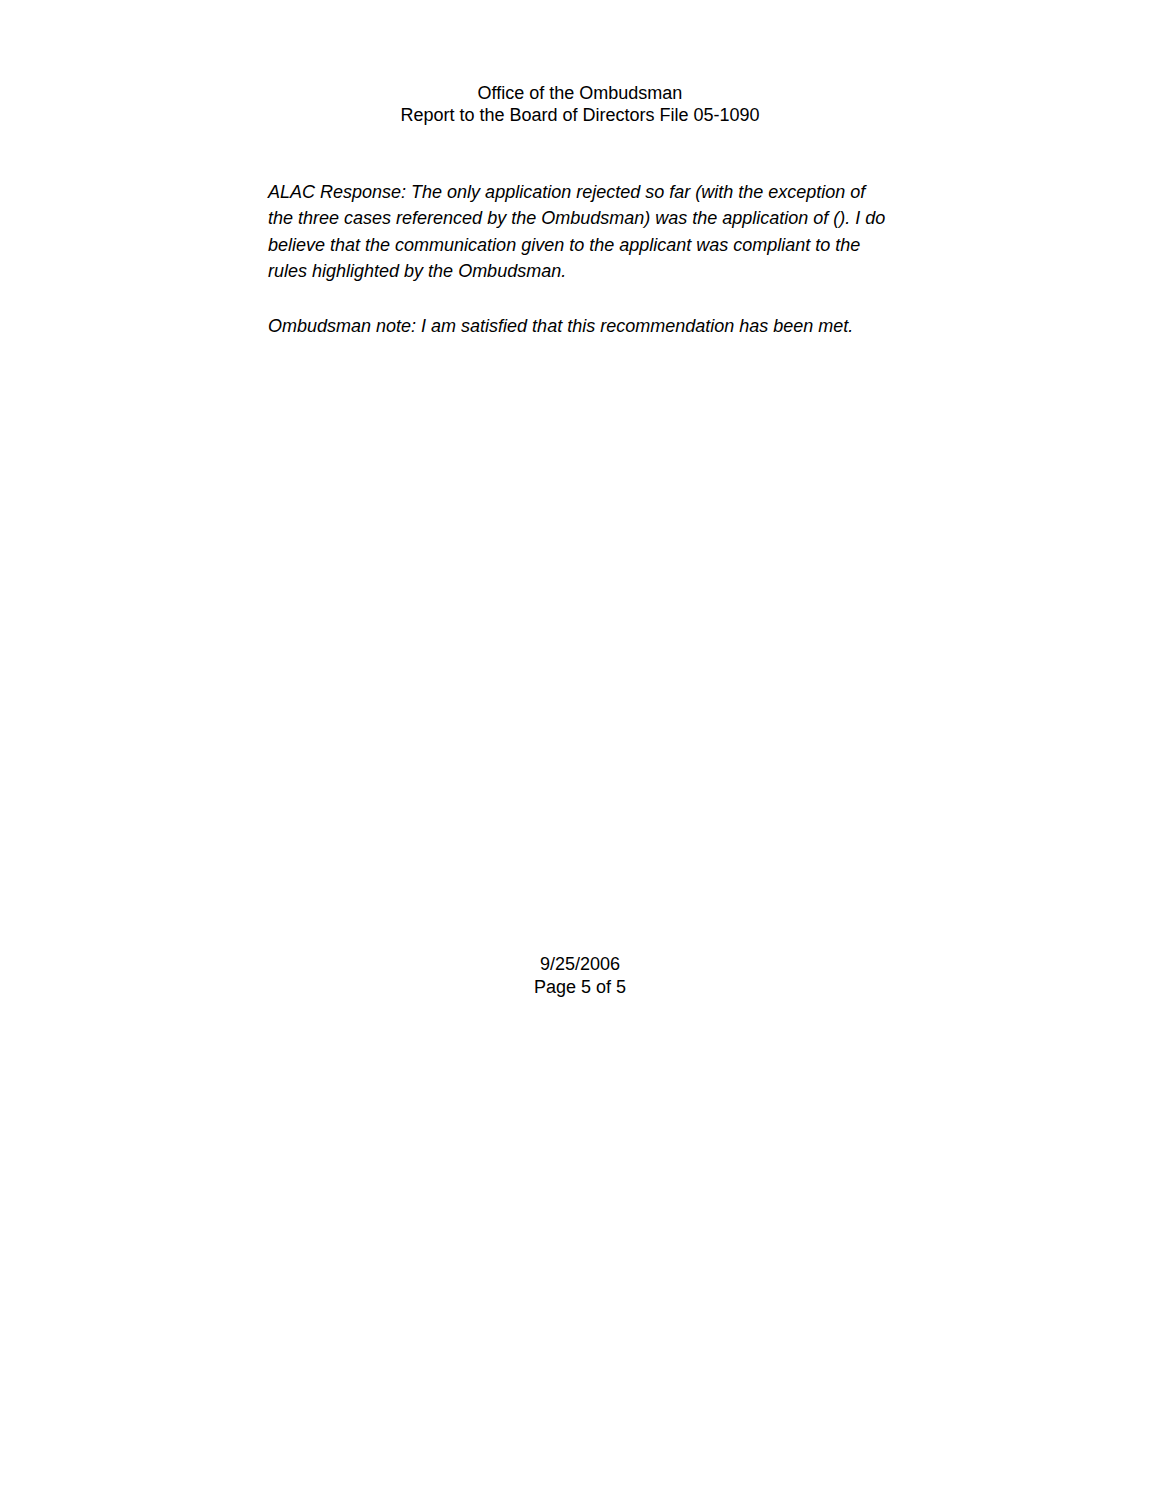Office of the Ombudsman Report to the Board of Directors File 05-1090
ALAC Response: The only application rejected so far (with the exception of the three cases referenced by the Ombudsman) was the application of (). I do believe that the communication given to the applicant was compliant to the rules highlighted by the Ombudsman.
Ombudsman note: I am satisfied that this recommendation has been met.
9/25/2006 Page 5 of 5